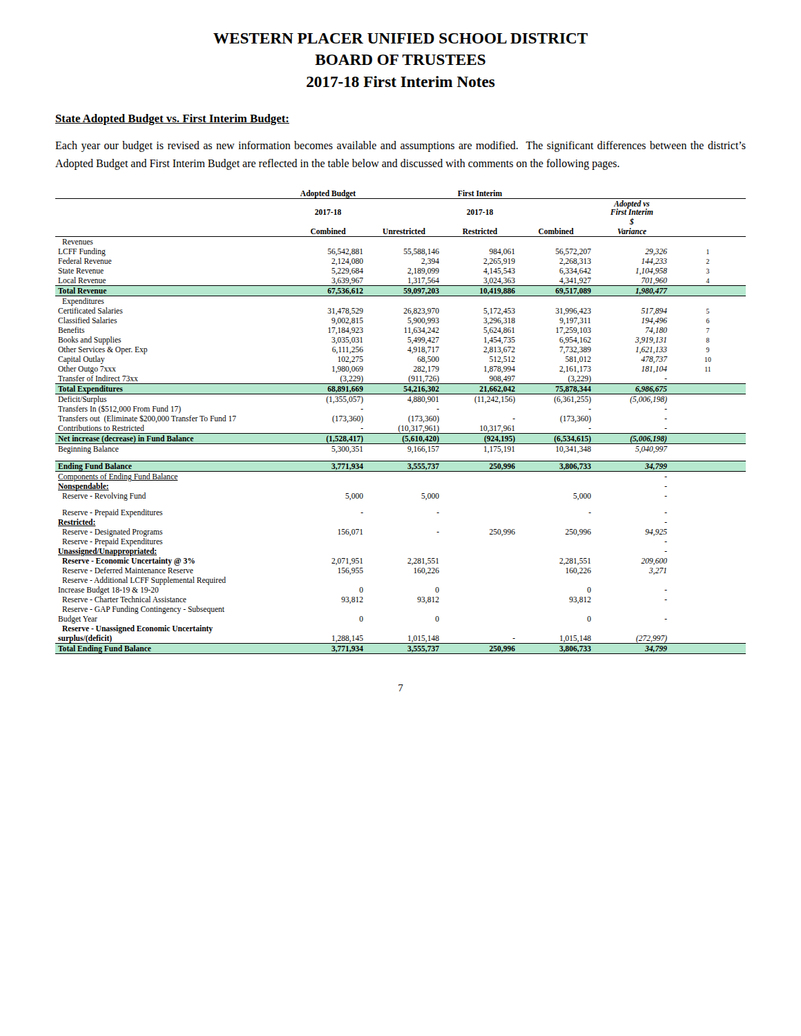WESTERN PLACER UNIFIED SCHOOL DISTRICT
BOARD OF TRUSTEES
2017‑18 First Interim Notes
State Adopted Budget vs. First Interim Budget:
Each year our budget is revised as new information becomes available and assumptions are modified. The significant differences between the district’s Adopted Budget and First Interim Budget are reflected in the table below and discussed with comments on the following pages.
| | Adopted Budget | First Interim | | |
| | 2017-18 | 2017-18 | Adopted vs First Interim | |
| | | | | | $ | |
| | Combined | Unrestricted | Restricted | Combined | Variance | |
| Revenues | | | | | | |
| LCFF Funding | 56,542,881 | 55,588,146 | 984,061 | 56,572,207 | 29,326 | 1 |
| Federal Revenue | 2,124,080 | 2,394 | 2,265,919 | 2,268,313 | 144,233 | 2 |
| State Revenue | 5,229,684 | 2,189,099 | 4,145,543 | 6,334,642 | 1,104,958 | 3 |
| Local Revenue | 3,639,967 | 1,317,564 | 3,024,363 | 4,341,927 | 701,960 | 4 |
| Total Revenue | 67,536,612 | 59,097,203 | 10,419,886 | 69,517,089 | 1,980,477 | |
| Expenditures | | | | | | |
| Certificated Salaries | 31,478,529 | 26,823,970 | 5,172,453 | 31,996,423 | 517,894 | 5 |
| Classified Salaries | 9,002,815 | 5,900,993 | 3,296,318 | 9,197,311 | 194,496 | 6 |
| Benefits | 17,184,923 | 11,634,242 | 5,624,861 | 17,259,103 | 74,180 | 7 |
| Books and Supplies | 3,035,031 | 5,499,427 | 1,454,735 | 6,954,162 | 3,919,131 | 8 |
| Other Services & Oper. Exp | 6,111,256 | 4,918,717 | 2,813,672 | 7,732,389 | 1,621,133 | 9 |
| Capital Outlay | 102,275 | 68,500 | 512,512 | 581,012 | 478,737 | 10 |
| Other Outgo 7xxx | 1,980,069 | 282,179 | 1,878,994 | 2,161,173 | 181,104 | 11 |
| Transfer of Indirect 73xx | (3,229) | (911,726) | 908,497 | (3,229) | - | |
| Total Expenditures | 68,891,669 | 54,216,302 | 21,662,042 | 75,878,344 | 6,986,675 | |
| Deficit/Surplus | (1,355,057) | 4,880,901 | (11,242,156) | (6,361,255) | (5,006,198) | |
| Transfers In ($512,000 From Fund 17) | - | - | | - | - | |
| Transfers out (Eliminate $200,000 Transfer To Fund 17 | (173,360) | (173,360) | - | (173,360) | - | |
| Contributions to Restricted | - | (10,317,961) | 10,317,961 | - | - | |
| Net increase (decrease) in Fund Balance | (1,528,417) | (5,610,420) | (924,195) | (6,534,615) | (5,006,198) | |
| Beginning Balance | 5,300,351 | 9,166,157 | 1,175,191 | 10,341,348 | 5,040,997 | |
| Ending Fund Balance | 3,771,934 | 3,555,737 | 250,996 | 3,806,733 | 34,799 | |
| Components of Ending Fund Balance | | | | | - | |
| Nonspendable: | | | | | - | |
| Reserve - Revolving Fund | 5,000 | 5,000 | | 5,000 | - | |
| Reserve - Prepaid Expenditures | - | - | | - | - | |
| Restricted: | | | | | - | |
| Reserve - Designated Programs | 156,071 | - | 250,996 | 250,996 | 94,925 | |
| Reserve - Prepaid Expenditures | | | | | - | |
| Unassigned/Unappropriated: | | | | | - | |
| Reserve - Economic Uncertainty @ 3% | 2,071,951 | 2,281,551 | | 2,281,551 | 209,600 | |
| Reserve - Deferred Maintenance Reserve | 156,955 | 160,226 | | 160,226 | 3,271 | |
| Reserve - Additional LCFF Supplemental Required | | | | | | |
| Increase Budget 18-19 & 19-20 | 0 | 0 | | 0 | - | |
| Reserve - Charter Technical Assistance | 93,812 | 93,812 | | 93,812 | - | |
| Reserve - GAP Funding Contingency - Subsequent | | | | | | |
| Budget Year | 0 | 0 | | 0 | - | |
| Reserve - Unassigned Economic Uncertainty | | | | | | |
| surplus/(deficit) | 1,288,145 | 1,015,148 | - | 1,015,148 | (272,997) | |
| Total Ending Fund Balance | 3,771,934 | 3,555,737 | 250,996 | 3,806,733 | 34,799 | |
7